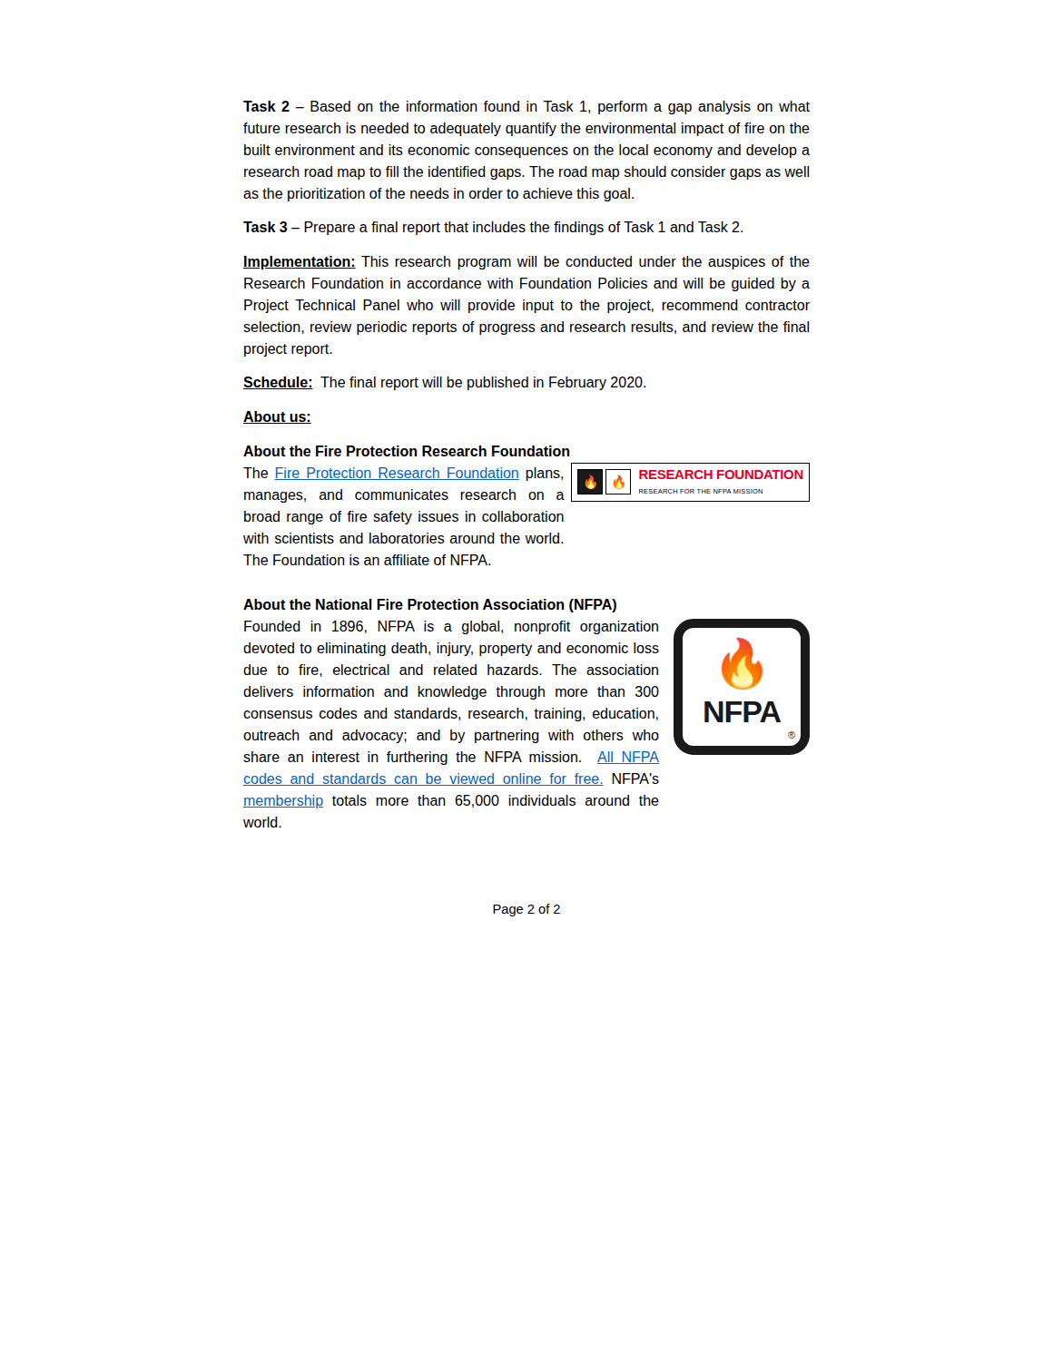Task 2 – Based on the information found in Task 1, perform a gap analysis on what future research is needed to adequately quantify the environmental impact of fire on the built environment and its economic consequences on the local economy and develop a research road map to fill the identified gaps. The road map should consider gaps as well as the prioritization of the needs in order to achieve this goal.
Task 3 – Prepare a final report that includes the findings of Task 1 and Task 2.
Implementation: This research program will be conducted under the auspices of the Research Foundation in accordance with Foundation Policies and will be guided by a Project Technical Panel who will provide input to the project, recommend contractor selection, review periodic reports of progress and research results, and review the final project report.
Schedule: The final report will be published in February 2020.
About us:
About the Fire Protection Research Foundation
The Fire Protection Research Foundation plans, manages, and communicates research on a broad range of fire safety issues in collaboration with scientists and laboratories around the world. The Foundation is an affiliate of NFPA.
🔥 🔥 RESEARCH FOUNDATION
RESEARCH FOR THE NFPA MISSION
About the National Fire Protection Association (NFPA)
Founded in 1896, NFPA is a global, nonprofit organization devoted to eliminating death, injury, property and economic loss due to fire, electrical and related hazards. The association delivers information and knowledge through more than 300 consensus codes and standards, research, training, education, outreach and advocacy; and by partnering with others who share an interest in furthering the NFPA mission. All NFPA codes and standards can be viewed online for free. NFPA's membership totals more than 65,000 individuals around the world.
🔥 NFPA ®
Page 2 of 2